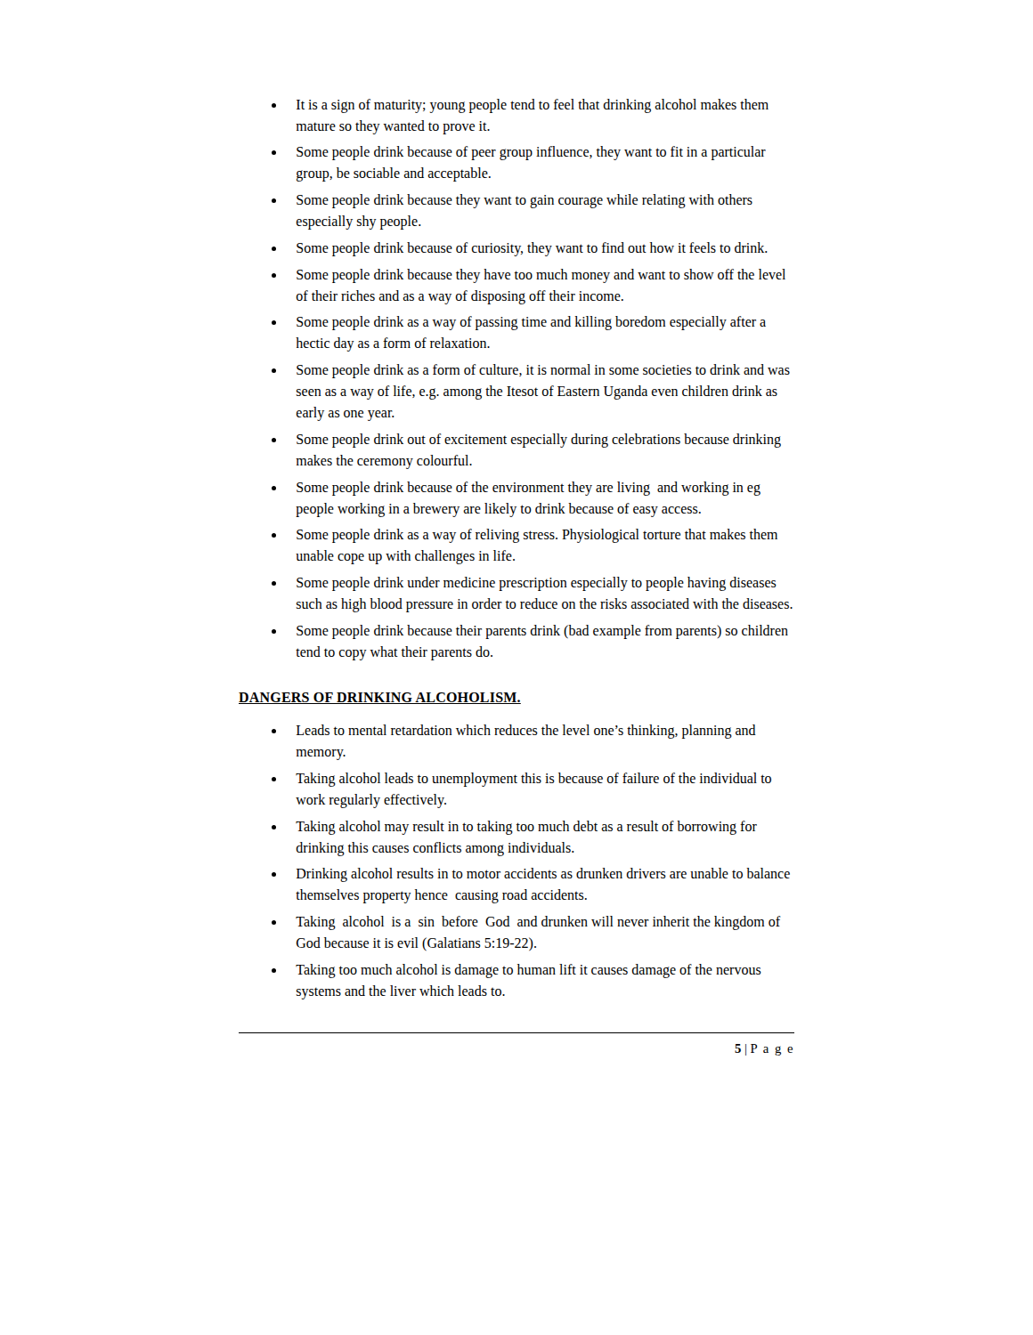It is a sign of maturity; young people tend to feel that drinking alcohol makes them mature so they wanted to prove it.
Some people drink because of peer group influence, they want to fit in a particular group, be sociable and acceptable.
Some people drink because they want to gain courage while relating with others especially shy people.
Some people drink because of curiosity, they want to find out how it feels to drink.
Some people drink because they have too much money and want to show off the level of their riches and as a way of disposing off their income.
Some people drink as a way of passing time and killing boredom especially after a hectic day as a form of relaxation.
Some people drink as a form of culture, it is normal in some societies to drink and was seen as a way of life, e.g. among the Itesot of Eastern Uganda even children drink as early as one year.
Some people drink out of excitement especially during celebrations because drinking makes the ceremony colourful.
Some people drink because of the environment they are living and working in eg people working in a brewery are likely to drink because of easy access.
Some people drink as a way of reliving stress. Physiological torture that makes them unable cope up with challenges in life.
Some people drink under medicine prescription especially to people having diseases such as high blood pressure in order to reduce on the risks associated with the diseases.
Some people drink because their parents drink (bad example from parents) so children tend to copy what their parents do.
Dangers of drinking alcoholism.
Leads to mental retardation which reduces the level one’s thinking, planning and memory.
Taking alcohol leads to unemployment this is because of failure of the individual to work regularly effectively.
Taking alcohol may result in to taking too much debt as a result of borrowing for drinking this causes conflicts among individuals.
Drinking alcohol results in to motor accidents as drunken drivers are unable to balance themselves property hence causing road accidents.
Taking alcohol is a sin before God and drunken will never inherit the kingdom of God because it is evil (Galatians 5:19-22).
Taking too much alcohol is damage to human lift it causes damage of the nervous systems and the liver which leads to.
5 | P a g e